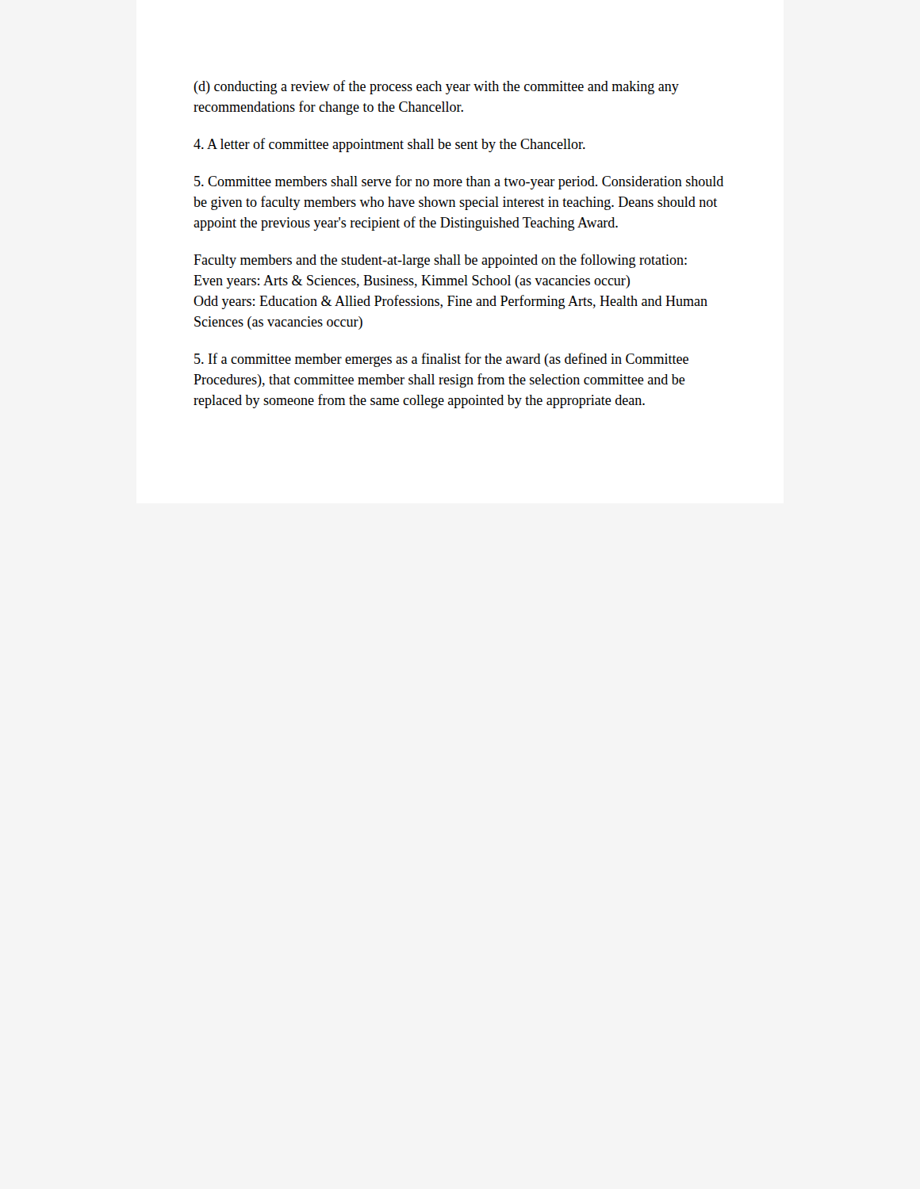(d) conducting a review of the process each year with the committee and making any recommendations for change to the Chancellor.
4. A letter of committee appointment shall be sent by the Chancellor.
5. Committee members shall serve for no more than a two-year period. Consideration should be given to faculty members who have shown special interest in teaching. Deans should not appoint the previous year's recipient of the Distinguished Teaching Award.
Faculty members and the student-at-large shall be appointed on the following rotation: Even years: Arts & Sciences, Business, Kimmel School (as vacancies occur) Odd years: Education & Allied Professions, Fine and Performing Arts, Health and Human Sciences (as vacancies occur)
5. If a committee member emerges as a finalist for the award (as defined in Committee Procedures), that committee member shall resign from the selection committee and be replaced by someone from the same college appointed by the appropriate dean.